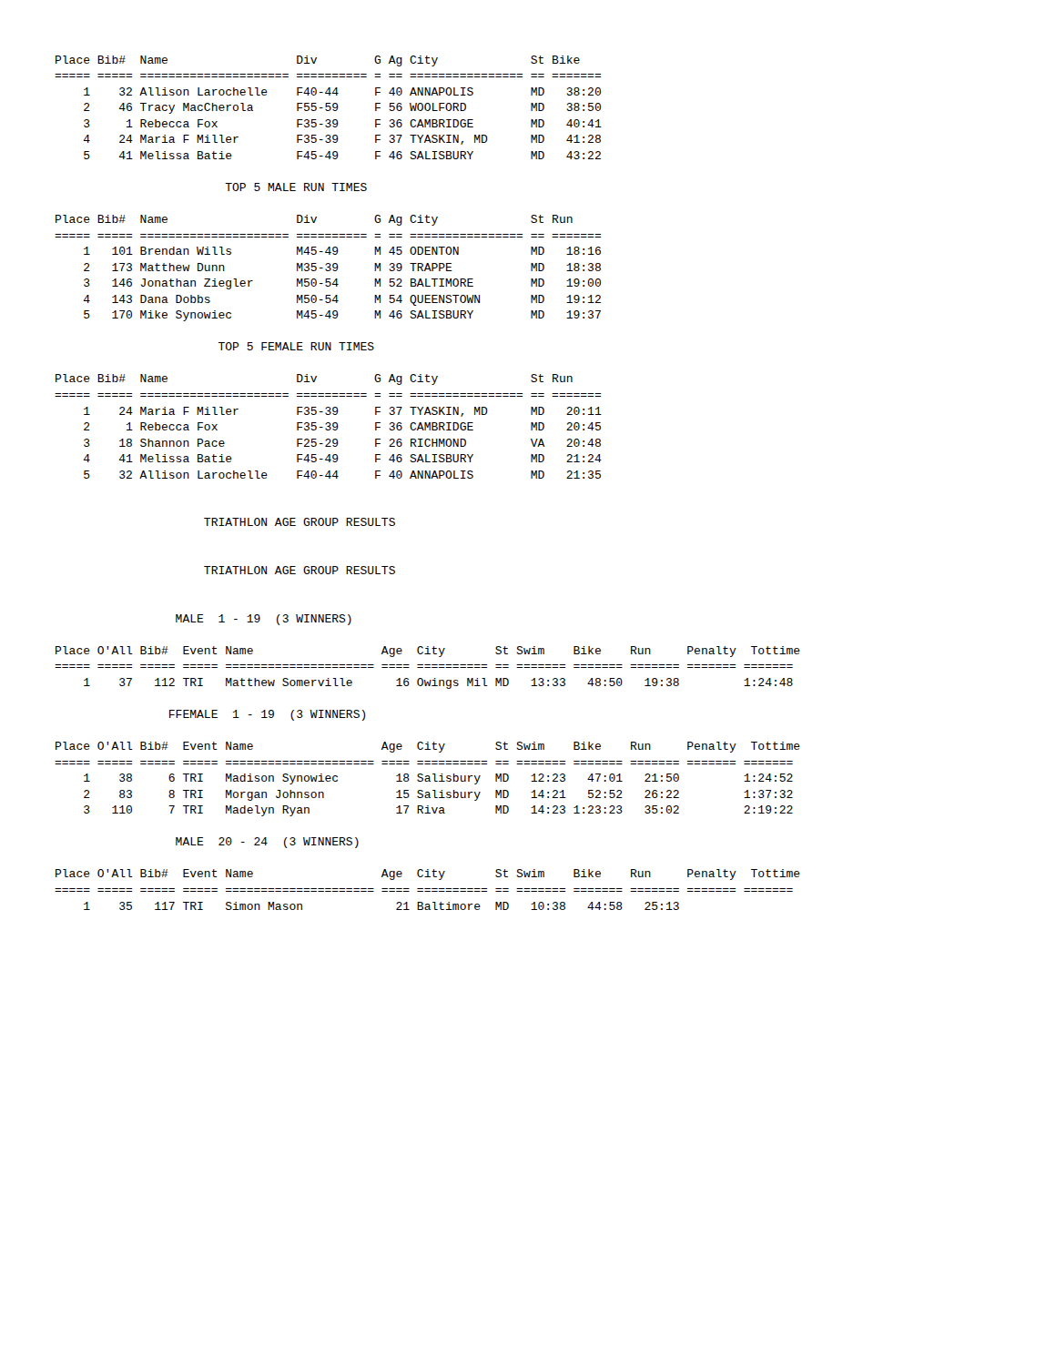Place Bib#  Name                  Div        G Ag City             St Bike
===== ===== ===================== ========== = == ================ == =======
    1    32 Allison Larochelle    F40-44     F 40 ANNAPOLIS        MD   38:20
    2    46 Tracy MacCherola      F55-59     F 56 WOOLFORD         MD   38:50
    3     1 Rebecca Fox           F35-39     F 36 CAMBRIDGE        MD   40:41
    4    24 Maria F Miller        F35-39     F 37 TYASKIN, MD      MD   41:28
    5    41 Melissa Batie         F45-49     F 46 SALISBURY        MD   43:22

                        TOP 5 MALE RUN TIMES

Place Bib#  Name                  Div        G Ag City             St Run
===== ===== ===================== ========== = == ================ == =======
    1   101 Brendan Wills         M45-49     M 45 ODENTON          MD   18:16
    2   173 Matthew Dunn          M35-39     M 39 TRAPPE           MD   18:38
    3   146 Jonathan Ziegler      M50-54     M 52 BALTIMORE        MD   19:00
    4   143 Dana Dobbs            M50-54     M 54 QUEENSTOWN       MD   19:12
    5   170 Mike Synowiec         M45-49     M 46 SALISBURY        MD   19:37

                       TOP 5 FEMALE RUN TIMES

Place Bib#  Name                  Div        G Ag City             St Run
===== ===== ===================== ========== = == ================ == =======
    1    24 Maria F Miller        F35-39     F 37 TYASKIN, MD      MD   20:11
    2     1 Rebecca Fox           F35-39     F 36 CAMBRIDGE        MD   20:45
    3    18 Shannon Pace          F25-29     F 26 RICHMOND         VA   20:48
    4    41 Melissa Batie         F45-49     F 46 SALISBURY        MD   21:24
    5    32 Allison Larochelle    F40-44     F 40 ANNAPOLIS        MD   21:35


                     TRIATHLON AGE GROUP RESULTS


                     TRIATHLON AGE GROUP RESULTS


                 MALE  1 - 19  (3 WINNERS)

Place O'All Bib#  Event Name                  Age  City       St Swim    Bike    Run     Penalty  Tottime
===== ===== ===== ===== ===================== ==== ========== == ======= ======= ======= ======= =======
    1    37   112 TRI   Matthew Somerville      16 Owings Mil MD   13:33   48:50   19:38         1:24:48

                FFEMALE  1 - 19  (3 WINNERS)

Place O'All Bib#  Event Name                  Age  City       St Swim    Bike    Run     Penalty  Tottime
===== ===== ===== ===== ===================== ==== ========== == ======= ======= ======= ======= =======
    1    38     6 TRI   Madison Synowiec        18 Salisbury  MD   12:23   47:01   21:50         1:24:52
    2    83     8 TRI   Morgan Johnson          15 Salisbury  MD   14:21   52:52   26:22         1:37:32
    3   110     7 TRI   Madelyn Ryan            17 Riva       MD   14:23 1:23:23   35:02         2:19:22

                 MALE  20 - 24  (3 WINNERS)

Place O'All Bib#  Event Name                  Age  City       St Swim    Bike    Run     Penalty  Tottime
===== ===== ===== ===== ===================== ==== ========== == ======= ======= ======= ======= =======
    1    35   117 TRI   Simon Mason             21 Baltimore  MD   10:38   44:58   25:13